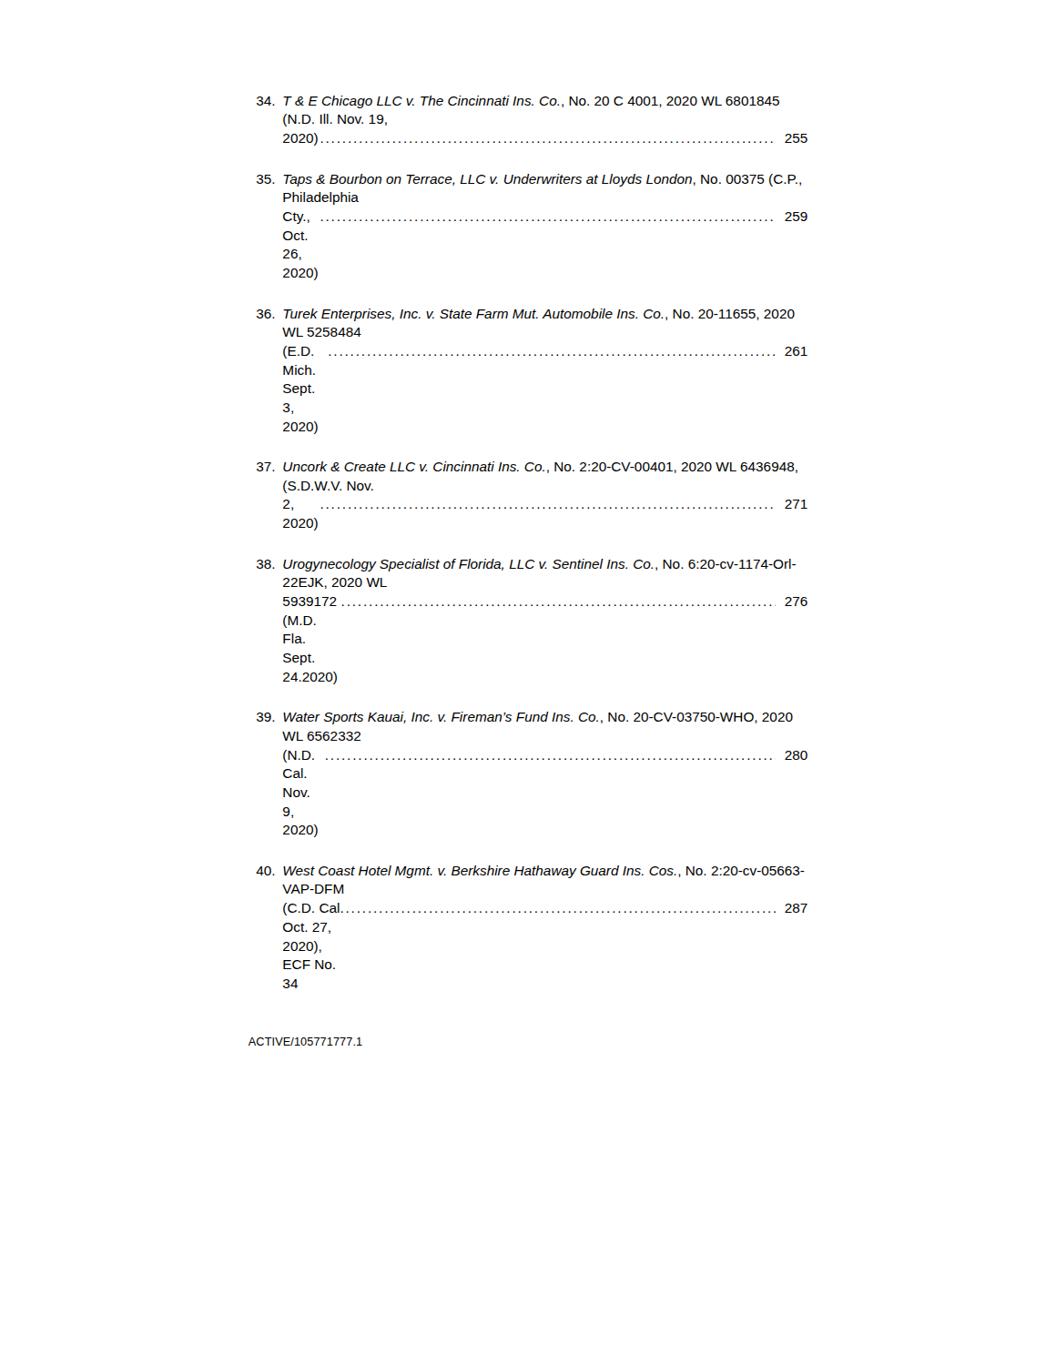T & E Chicago LLC v. The Cincinnati Ins. Co., No. 20 C 4001, 2020 WL 6801845 (N.D. Ill. Nov. 19, 2020) 255
Taps & Bourbon on Terrace, LLC v. Underwriters at Lloyds London, No. 00375 (C.P., Philadelphia Cty., Oct. 26, 2020) 259
Turek Enterprises, Inc. v. State Farm Mut. Automobile Ins. Co., No. 20-11655, 2020 WL 5258484 (E.D. Mich. Sept. 3, 2020) 261
Uncork & Create LLC v. Cincinnati Ins. Co., No. 2:20-CV-00401, 2020 WL 6436948, (S.D.W.V. Nov. 2, 2020) 271
Urogynecology Specialist of Florida, LLC v. Sentinel Ins. Co., No. 6:20-cv-1174-Orl-22EJK, 2020 WL 5939172 (M.D. Fla. Sept. 24.2020) 276
Water Sports Kauai, Inc. v. Fireman’s Fund Ins. Co., No. 20-CV-03750-WHO, 2020 WL 6562332 (N.D. Cal. Nov. 9, 2020) 280
West Coast Hotel Mgmt. v. Berkshire Hathaway Guard Ins. Cos., No. 2:20-cv-05663-VAP-DFM (C.D. Cal. Oct. 27, 2020), ECF No. 34 287
ACTIVE/105771777.1